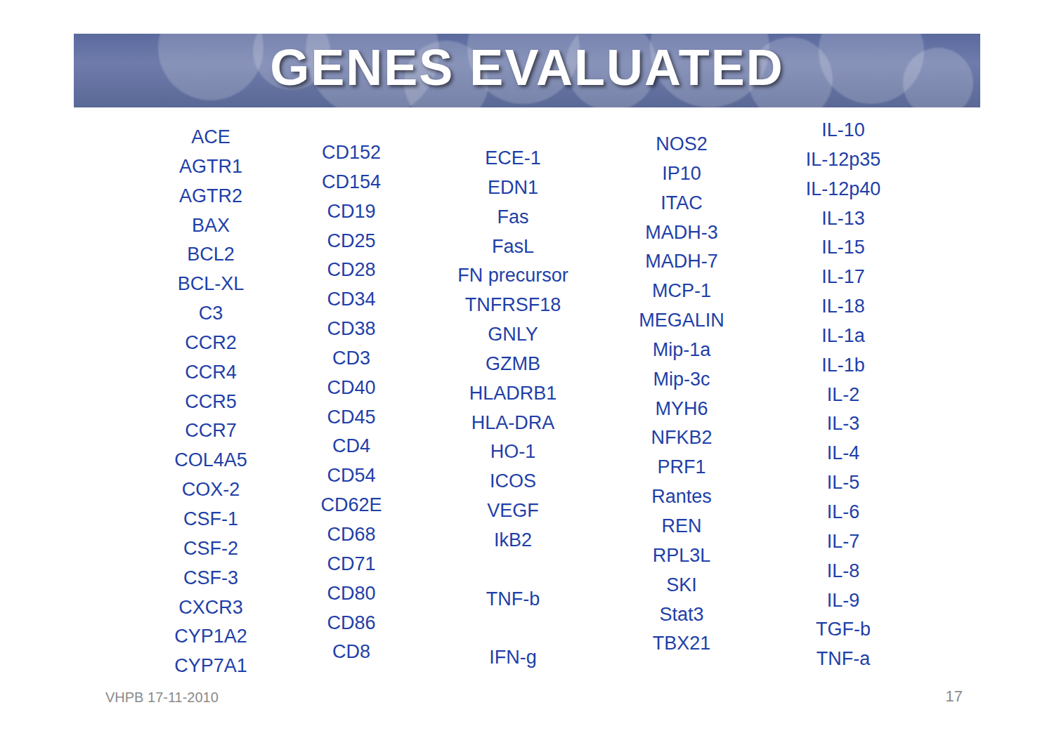GENES EVALUATED
ACE
AGTR1
AGTR2
BAX
BCL2
BCL-XL
C3
CCR2
CCR4
CCR5
CCR7
COL4A5
COX-2
CSF-1
CSF-2
CSF-3
CXCR3
CYP1A2
CYP7A1
CD152
CD154
CD19
CD25
CD28
CD34
CD38
CD3
CD40
CD45
CD4
CD54
CD62E
CD68
CD71
CD80
CD86
CD8
ECE-1
EDN1
Fas
FasL
FN precursor
TNFRSF18
GNLY
GZMB
HLADRB1
HLA-DRA
HO-1
ICOS
VEGF
IkB2
TNF-b
IFN-g
NOS2
IP10
ITAC
MADH-3
MADH-7
MCP-1
MEGALIN
Mip-1a
Mip-3c
MYH6
NFKB2
PRF1
Rantes
REN
RPL3L
SKI
Stat3
TBX21
IL-10
IL-12p35
IL-12p40
IL-13
IL-15
IL-17
IL-18
IL-1a
IL-1b
IL-2
IL-3
IL-4
IL-5
IL-6
IL-7
IL-8
IL-9
TGF-b
TNF-a
VHPB 17-11-2010
17